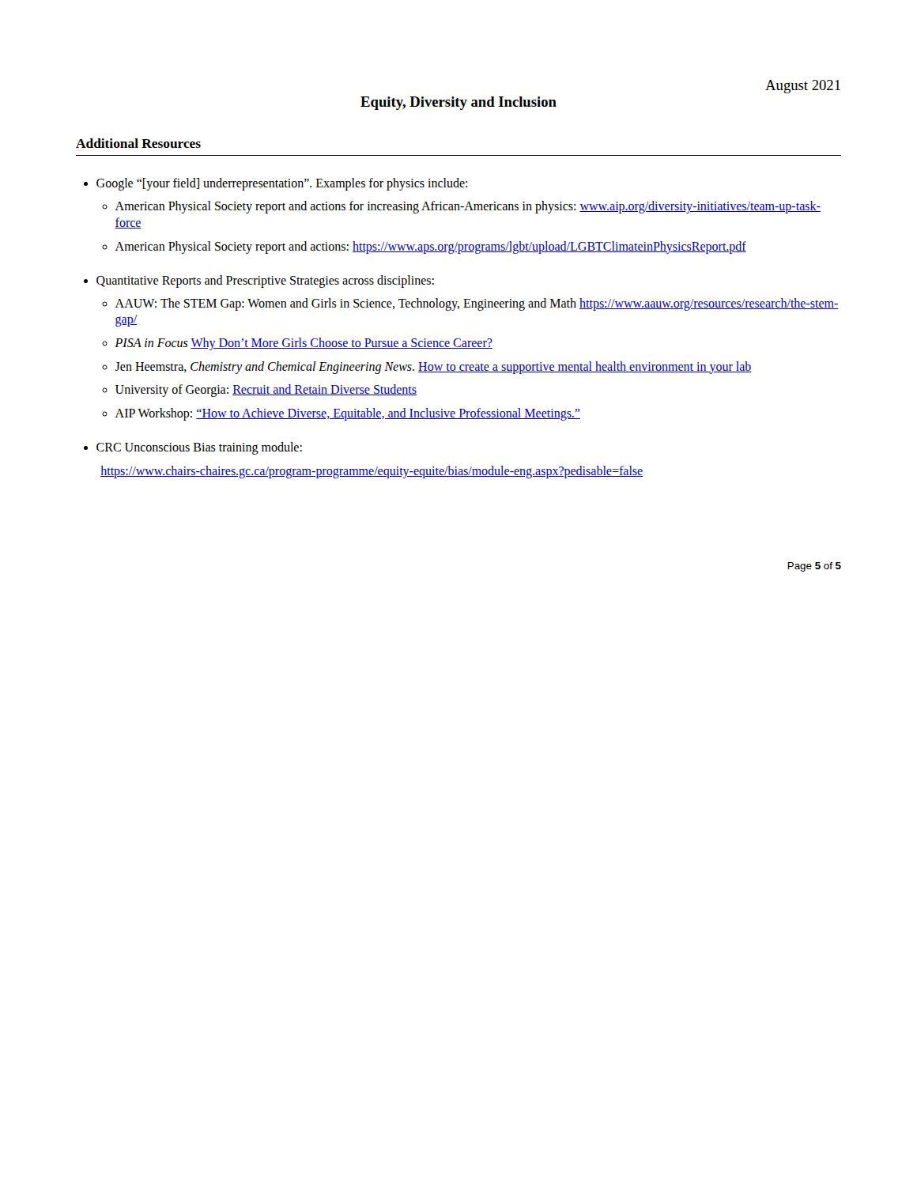August 2021
Equity, Diversity and Inclusion
Additional Resources
Google “[your field] underrepresentation”. Examples for physics include:
American Physical Society report and actions for increasing African-Americans in physics: www.aip.org/diversity-initiatives/team-up-task-force
American Physical Society report and actions: https://www.aps.org/programs/lgbt/upload/LGBTClimateinPhysicsReport.pdf
Quantitative Reports and Prescriptive Strategies across disciplines:
AAUW: The STEM Gap: Women and Girls in Science, Technology, Engineering and Math https://www.aauw.org/resources/research/the-stem-gap/
PISA in Focus Why Don’t More Girls Choose to Pursue a Science Career?
Jen Heemstra, Chemistry and Chemical Engineering News. How to create a supportive mental health environment in your lab
University of Georgia: Recruit and Retain Diverse Students
AIP Workshop: “How to Achieve Diverse, Equitable, and Inclusive Professional Meetings.”
CRC Unconscious Bias training module:
https://www.chairs-chaires.gc.ca/program-programme/equity-equite/bias/module-eng.aspx?pedisable=false
Page 5 of 5